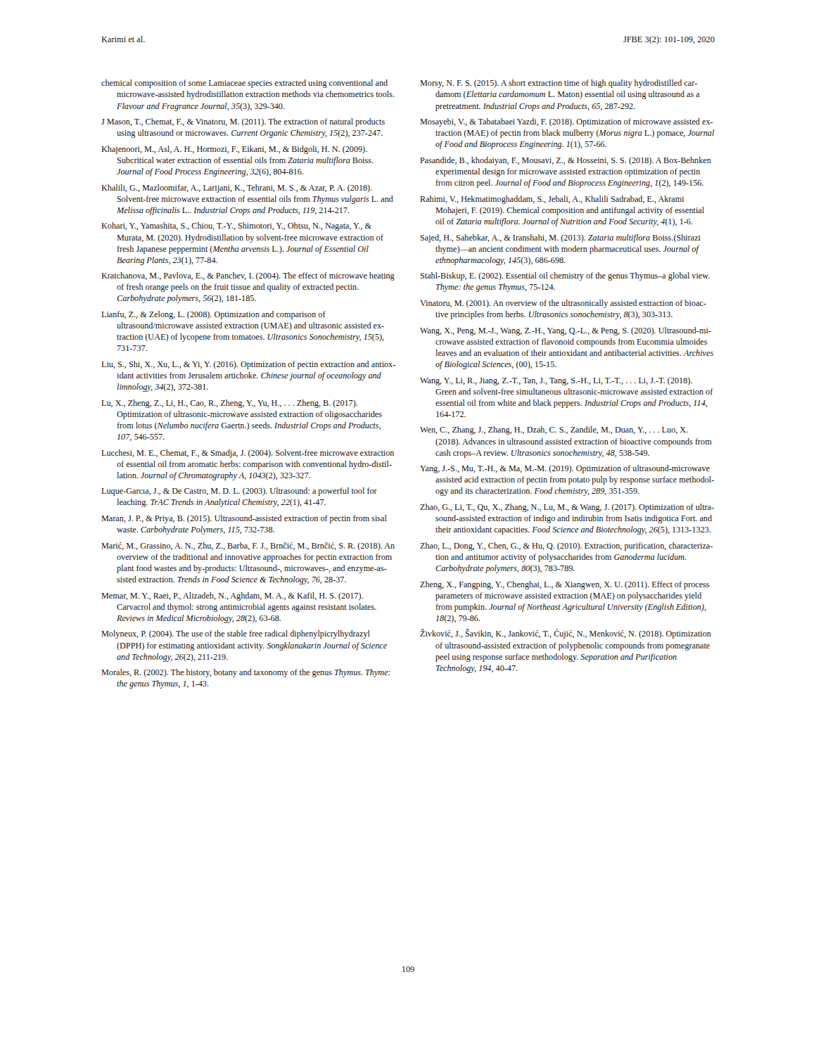Karimi et al.
JFBE 3(2): 101-109, 2020
chemical composition of some Lamiaceae species extracted using conventional and microwave-assisted hydrodistillation extraction methods via chemometrics tools. Flavour and Fragrance Journal, 35(3), 329-340.
J Mason, T., Chemat, F., & Vinatoru, M. (2011). The extraction of natural products using ultrasound or microwaves. Current Organic Chemistry, 15(2), 237-247.
Khajenoori, M., Asl, A. H., Hormozi, F., Eikani, M., & Bidgoli, H. N. (2009). Subcritical water extraction of essential oils from Zataria multiflora Boiss. Journal of Food Process Engineering, 32(6), 804-816.
Khalili, G., Mazloomifar, A., Larijani, K., Tehrani, M. S., & Azar, P. A. (2018). Solvent-free microwave extraction of essential oils from Thymus vulgaris L. and Melissa officinalis L.. Industrial Crops and Products, 119, 214-217.
Kohari, Y., Yamashita, S., Chiou, T.-Y., Shimotori, Y., Ohtsu, N., Nagata, Y., & Murata, M. (2020). Hydrodistillation by solvent-free microwave extraction of fresh Japanese peppermint (Mentha arvensis L.). Journal of Essential Oil Bearing Plants, 23(1), 77-84.
Kratchanova, M., Pavlova, E., & Panchev, I. (2004). The effect of microwave heating of fresh orange peels on the fruit tissue and quality of extracted pectin. Carbohydrate polymers, 56(2), 181-185.
Lianfu, Z., & Zelong, L. (2008). Optimization and comparison of ultrasound/microwave assisted extraction (UMAE) and ultrasonic assisted extraction (UAE) of lycopene from tomatoes. Ultrasonics Sonochemistry, 15(5), 731-737.
Liu, S., Shi, X., Xu, L., & Yi, Y. (2016). Optimization of pectin extraction and antioxidant activities from Jerusalem artichoke. Chinese journal of oceanology and limnology, 34(2), 372-381.
Lu, X., Zheng, Z., Li, H., Cao, R., Zheng, Y., Yu, H., . . . Zheng, B. (2017). Optimization of ultrasonic-microwave assisted extraction of oligosaccharides from lotus (Nelumbo nucifera Gaertn.) seeds. Industrial Crops and Products, 107, 546-557.
Lucchesi, M. E., Chemat, F., & Smadja, J. (2004). Solvent-free microwave extraction of essential oil from aromatic herbs: comparison with conventional hydro-distillation. Journal of Chromatography A, 1043(2), 323-327.
Luque-Garcıa, J., & De Castro, M. D. L. (2003). Ultrasound: a powerful tool for leaching. TrAC Trends in Analytical Chemistry, 22(1), 41-47.
Maran, J. P., & Priya, B. (2015). Ultrasound-assisted extraction of pectin from sisal waste. Carbohydrate Polymers, 115, 732-738.
Marić, M., Grassino, A. N., Zhu, Z., Barba, F. J., Brnčić, M., Brnčić, S. R. (2018). An overview of the traditional and innovative approaches for pectin extraction from plant food wastes and by-products: Ultrasound-, microwaves-, and enzyme-assisted extraction. Trends in Food Science & Technology, 76, 28-37.
Memar, M. Y., Raei, P., Alizadeh, N., Aghdam, M. A., & Kafil, H. S. (2017). Carvacrol and thymol: strong antimicrobial agents against resistant isolates. Reviews in Medical Microbiology, 28(2), 63-68.
Molyneux, P. (2004). The use of the stable free radical diphenylpicrylhydrazyl (DPPH) for estimating antioxidant activity. Songklanakarin Journal of Science and Technology, 26(2), 211-219.
Morales, R. (2002). The history, botany and taxonomy of the genus Thymus. Thyme: the genus Thymus, 1, 1-43.
Morsy, N. F. S. (2015). A short extraction time of high quality hydrodistilled cardamom (Elettaria cardamomum L. Maton) essential oil using ultrasound as a pretreatment. Industrial Crops and Products, 65, 287-292.
Mosayebi, V., & Tabatabaei Yazdi, F. (2018). Optimization of microwave assisted extraction (MAE) of pectin from black mulberry (Morus nigra L.) pomace, Journal of Food and Bioprocess Engineering. 1(1), 57-66.
Pasandide, B., khodaiyan, F., Mousavi, Z., & Hosseini, S. S. (2018). A Box-Behnken experimental design for microwave assisted extraction optimization of pectin from citron peel. Journal of Food and Bioprocess Engineering, 1(2), 149-156.
Rahimi, V., Hekmatimoghaddam, S., Jebali, A., Khalili Sadrabad, E., Akrami Mohajeri, F. (2019). Chemical composition and antifungal activity of essential oil of Zataria multiflora. Journal of Nutrition and Food Security, 4(1), 1-6.
Sajed, H., Sahebkar, A., & Iranshahi, M. (2013). Zataria multiflora Boiss.(Shirazi thyme)—an ancient condiment with modern pharmaceutical uses. Journal of ethnopharmacology, 145(3), 686-698.
Stahl-Biskup, E. (2002). Essential oil chemistry of the genus Thymus–a global view. Thyme: the genus Thymus, 75-124.
Vinatoru, M. (2001). An overview of the ultrasonically assisted extraction of bioactive principles from herbs. Ultrasonics sonochemistry, 8(3), 303-313.
Wang, X., Peng, M.-J., Wang, Z.-H., Yang, Q.-L., & Peng, S. (2020). Ultrasound-microwave assisted extraction of flavonoid compounds from Eucommia ulmoides leaves and an evaluation of their antioxidant and antibacterial activities. Archives of Biological Sciences, (00), 15-15.
Wang, Y., Li, R., Jiang, Z.-T., Tan, J., Tang, S.-H., Li, T.-T., . . . Li, J.-T. (2018). Green and solvent-free simultaneous ultrasonic-microwave assisted extraction of essential oil from white and black peppers. Industrial Crops and Products, 114, 164-172.
Wen, C., Zhang, J., Zhang, H., Dzah, C. S., Zandile, M., Duan, Y., . . . Luo, X. (2018). Advances in ultrasound assisted extraction of bioactive compounds from cash crops–A review. Ultrasonics sonochemistry, 48, 538-549.
Yang, J.-S., Mu, T.-H., & Ma, M.-M. (2019). Optimization of ultrasound-microwave assisted acid extraction of pectin from potato pulp by response surface methodology and its characterization. Food chemistry, 289, 351-359.
Zhao, G., Li, T., Qu, X., Zhang, N., Lu, M., & Wang, J. (2017). Optimization of ultrasound-assisted extraction of indigo and indirubin from Isatis indigotica Fort. and their antioxidant capacities. Food Science and Biotechnology, 26(5), 1313-1323.
Zhao, L., Dong, Y., Chen, G., & Hu, Q. (2010). Extraction, purification, characterization and antitumor activity of polysaccharides from Ganoderma lucidum. Carbohydrate polymers, 80(3), 783-789.
Zheng, X., Fangping, Y., Chenghai, L., & Xiangwen, X. U. (2011). Effect of process parameters of microwave assisted extraction (MAE) on polysaccharides yield from pumpkin. Journal of Northeast Agricultural University (English Edition), 18(2), 79-86.
Živković, J., Šavikin, K., Janković, T., Ćujić, N., Menković, N. (2018). Optimization of ultrasound-assisted extraction of polyphenolic compounds from pomegranate peel using response surface methodology. Separation and Purification Technology, 194, 40-47.
109